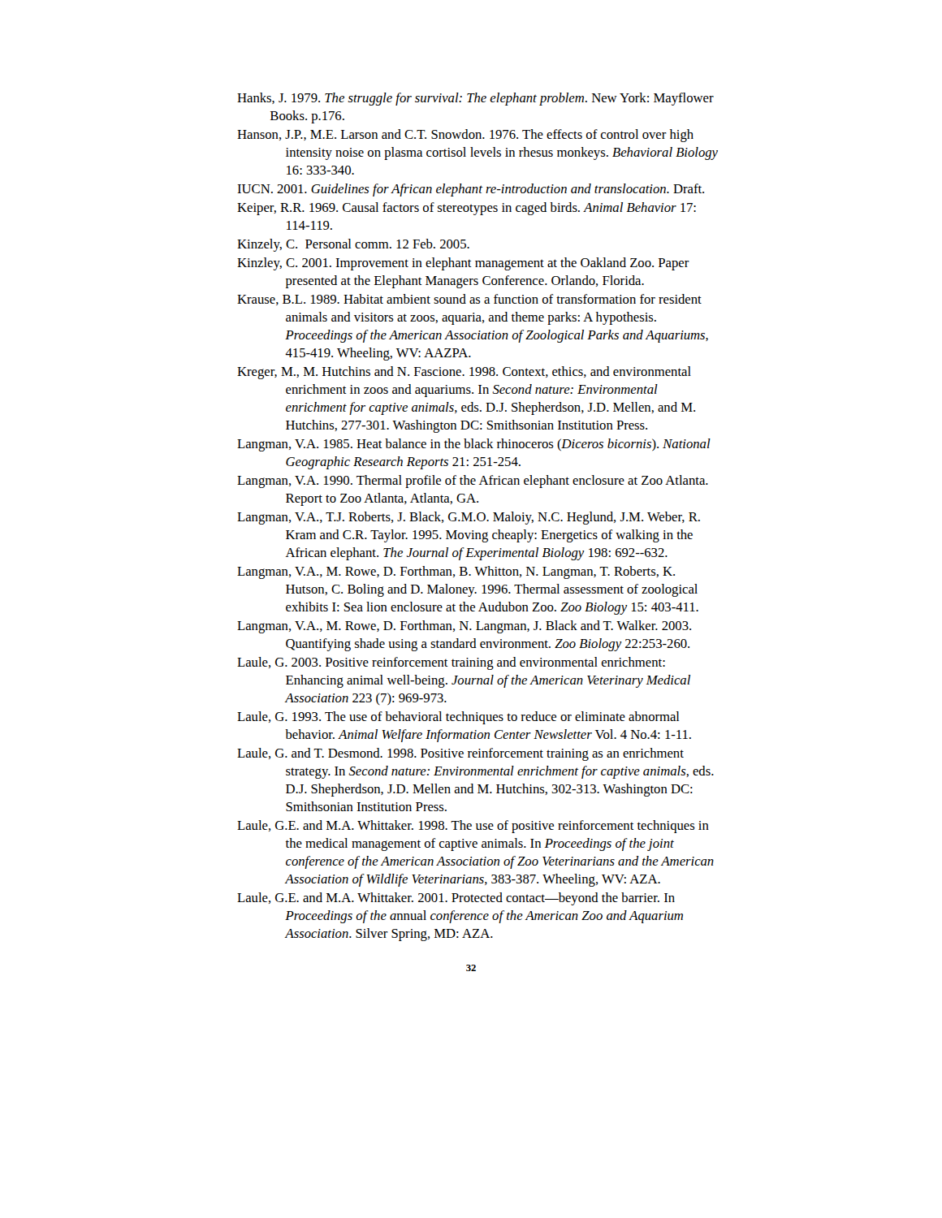Hanks, J. 1979. The struggle for survival: The elephant problem. New York: Mayflower Books. p.176.
Hanson, J.P., M.E. Larson and C.T. Snowdon. 1976. The effects of control over high intensity noise on plasma cortisol levels in rhesus monkeys. Behavioral Biology 16: 333-340.
IUCN. 2001. Guidelines for African elephant re-introduction and translocation. Draft.
Keiper, R.R. 1969. Causal factors of stereotypes in caged birds. Animal Behavior 17: 114-119.
Kinzely, C. Personal comm. 12 Feb. 2005.
Kinzley, C. 2001. Improvement in elephant management at the Oakland Zoo. Paper presented at the Elephant Managers Conference. Orlando, Florida.
Krause, B.L. 1989. Habitat ambient sound as a function of transformation for resident animals and visitors at zoos, aquaria, and theme parks: A hypothesis. Proceedings of the American Association of Zoological Parks and Aquariums, 415-419. Wheeling, WV: AAZPA.
Kreger, M., M. Hutchins and N. Fascione. 1998. Context, ethics, and environmental enrichment in zoos and aquariums. In Second nature: Environmental enrichment for captive animals, eds. D.J. Shepherdson, J.D. Mellen, and M. Hutchins, 277-301. Washington DC: Smithsonian Institution Press.
Langman, V.A. 1985. Heat balance in the black rhinoceros (Diceros bicornis). National Geographic Research Reports 21: 251-254.
Langman, V.A. 1990. Thermal profile of the African elephant enclosure at Zoo Atlanta. Report to Zoo Atlanta, Atlanta, GA.
Langman, V.A., T.J. Roberts, J. Black, G.M.O. Maloiy, N.C. Heglund, J.M. Weber, R. Kram and C.R. Taylor. 1995. Moving cheaply: Energetics of walking in the African elephant. The Journal of Experimental Biology 198: 692--632.
Langman, V.A., M. Rowe, D. Forthman, B. Whitton, N. Langman, T. Roberts, K. Hutson, C. Boling and D. Maloney. 1996. Thermal assessment of zoological exhibits I: Sea lion enclosure at the Audubon Zoo. Zoo Biology 15: 403-411.
Langman, V.A., M. Rowe, D. Forthman, N. Langman, J. Black and T. Walker. 2003. Quantifying shade using a standard environment. Zoo Biology 22:253-260.
Laule, G. 2003. Positive reinforcement training and environmental enrichment: Enhancing animal well-being. Journal of the American Veterinary Medical Association 223 (7): 969-973.
Laule, G. 1993. The use of behavioral techniques to reduce or eliminate abnormal behavior. Animal Welfare Information Center Newsletter Vol. 4 No.4: 1-11.
Laule, G. and T. Desmond. 1998. Positive reinforcement training as an enrichment strategy. In Second nature: Environmental enrichment for captive animals, eds. D.J. Shepherdson, J.D. Mellen and M. Hutchins, 302-313. Washington DC: Smithsonian Institution Press.
Laule, G.E. and M.A. Whittaker. 1998. The use of positive reinforcement techniques in the medical management of captive animals. In Proceedings of the joint conference of the American Association of Zoo Veterinarians and the American Association of Wildlife Veterinarians, 383-387. Wheeling, WV: AZA.
Laule, G.E. and M.A. Whittaker. 2001. Protected contact—beyond the barrier. In Proceedings of the annual conference of the American Zoo and Aquarium Association. Silver Spring, MD: AZA.
32